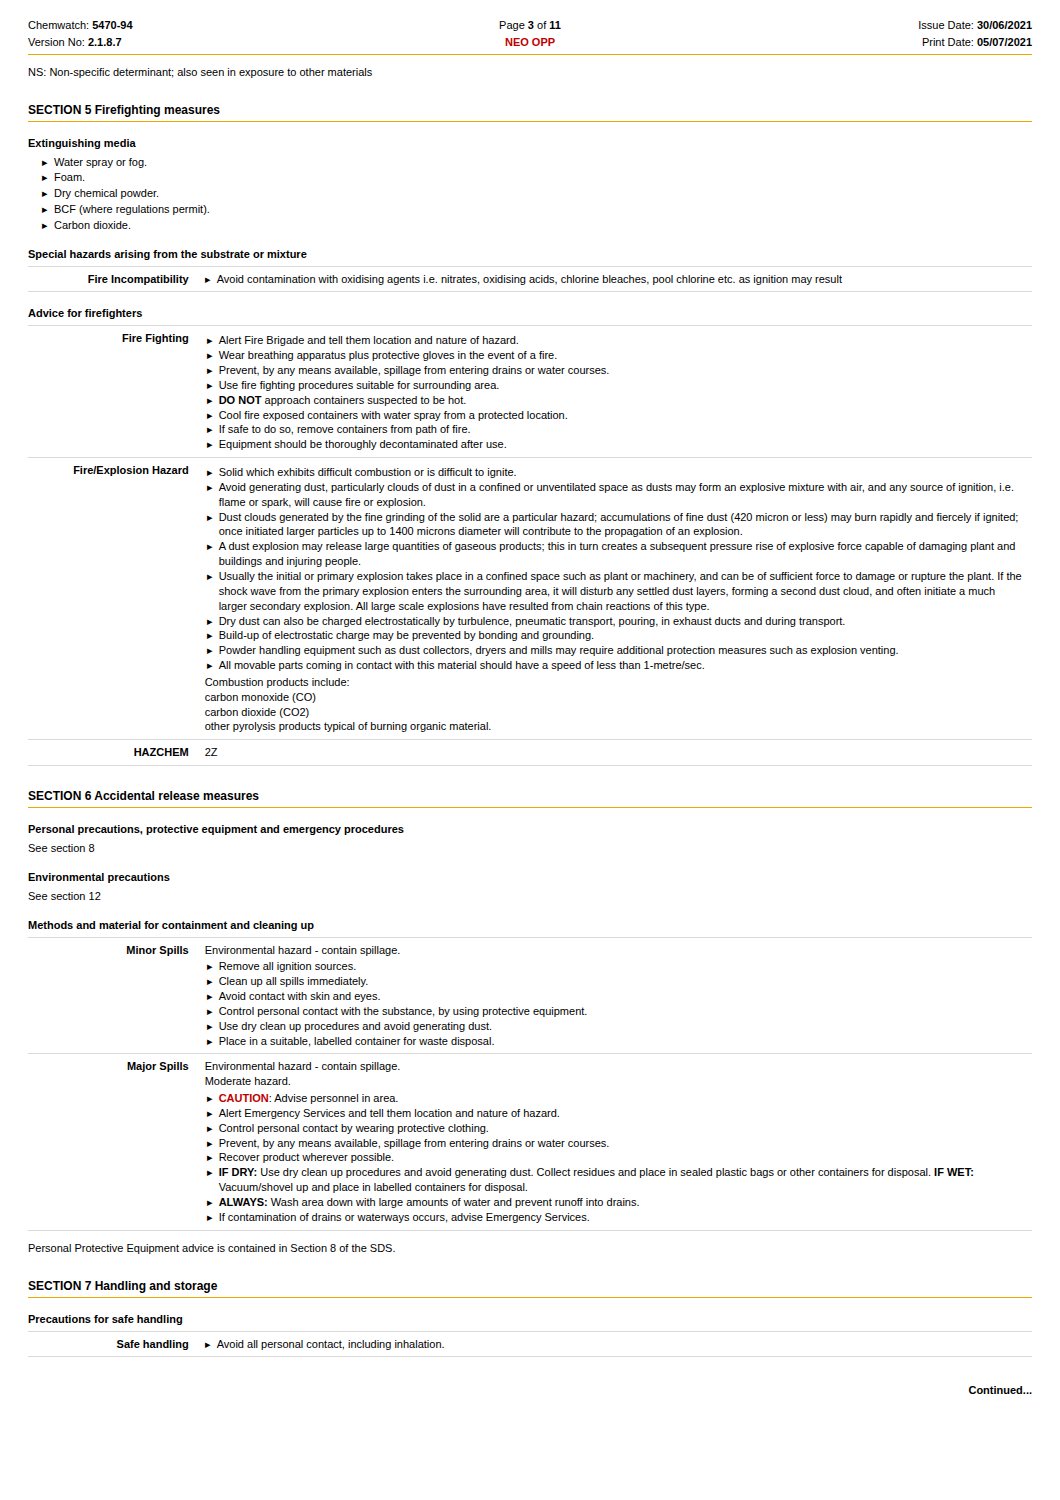Chemwatch: 5470-94
Version No: 2.1.8.7
Page 3 of 11
NEO OPP
Issue Date: 30/06/2021
Print Date: 05/07/2021
NS: Non-specific determinant; also seen in exposure to other materials
SECTION 5 Firefighting measures
Extinguishing media
Water spray or fog.
Foam.
Dry chemical powder.
BCF (where regulations permit).
Carbon dioxide.
Special hazards arising from the substrate or mixture
| Fire Incompatibility | Avoid contamination with oxidising agents i.e. nitrates, oxidising acids, chlorine bleaches, pool chlorine etc. as ignition may result |
Advice for firefighters
| Fire Fighting | Alert Fire Brigade and tell them location and nature of hazard. Wear breathing apparatus plus protective gloves in the event of a fire. Prevent, by any means available, spillage from entering drains or water courses. Use fire fighting procedures suitable for surrounding area. DO NOT approach containers suspected to be hot. Cool fire exposed containers with water spray from a protected location. If safe to do so, remove containers from path of fire. Equipment should be thoroughly decontaminated after use. |
| Fire/Explosion Hazard | Solid which exhibits difficult combustion or is difficult to ignite. Avoid generating dust, particularly clouds of dust in a confined or unventilated space as dusts may form an explosive mixture with air, and any source of ignition, i.e. flame or spark, will cause fire or explosion. Dust clouds generated by the fine grinding of the solid are a particular hazard; accumulations of fine dust (420 micron or less) may burn rapidly and fiercely if ignited; once initiated larger particles up to 1400 microns diameter will contribute to the propagation of an explosion. A dust explosion may release large quantities of gaseous products; this in turn creates a subsequent pressure rise of explosive force capable of damaging plant and buildings and injuring people. Usually the initial or primary explosion takes place in a confined space such as plant or machinery, and can be of sufficient force to damage or rupture the plant. If the shock wave from the primary explosion enters the surrounding area, it will disturb any settled dust layers, forming a second dust cloud, and often initiate a much larger secondary explosion. All large scale explosions have resulted from chain reactions of this type. Dry dust can also be charged electrostatically by turbulence, pneumatic transport, pouring, in exhaust ducts and during transport. Build-up of electrostatic charge may be prevented by bonding and grounding. Powder handling equipment such as dust collectors, dryers and mills may require additional protection measures such as explosion venting. All movable parts coming in contact with this material should have a speed of less than 1-metre/sec. Combustion products include: carbon monoxide (CO) carbon dioxide (CO2) other pyrolysis products typical of burning organic material. |
| HAZCHEM | 2Z |
SECTION 6 Accidental release measures
Personal precautions, protective equipment and emergency procedures
See section 8
Environmental precautions
See section 12
Methods and material for containment and cleaning up
| Minor Spills | Environmental hazard - contain spillage. Remove all ignition sources. Clean up all spills immediately. Avoid contact with skin and eyes. Control personal contact with the substance, by using protective equipment. Use dry clean up procedures and avoid generating dust. Place in a suitable, labelled container for waste disposal. |
| Major Spills | Environmental hazard - contain spillage. Moderate hazard. CAUTION : Advise personnel in area. Alert Emergency Services and tell them location and nature of hazard. Control personal contact by wearing protective clothing. Prevent, by any means available, spillage from entering drains or water courses. Recover product wherever possible. IF DRY: Use dry clean up procedures and avoid generating dust. Collect residues and place in sealed plastic bags or other containers for disposal. IF WET: Vacuum/shovel up and place in labelled containers for disposal. ALWAYS: Wash area down with large amounts of water and prevent runoff into drains. If contamination of drains or waterways occurs, advise Emergency Services. |
Personal Protective Equipment advice is contained in Section 8 of the SDS.
SECTION 7 Handling and storage
Precautions for safe handling
| Safe handling | Avoid all personal contact, including inhalation. |
Continued...